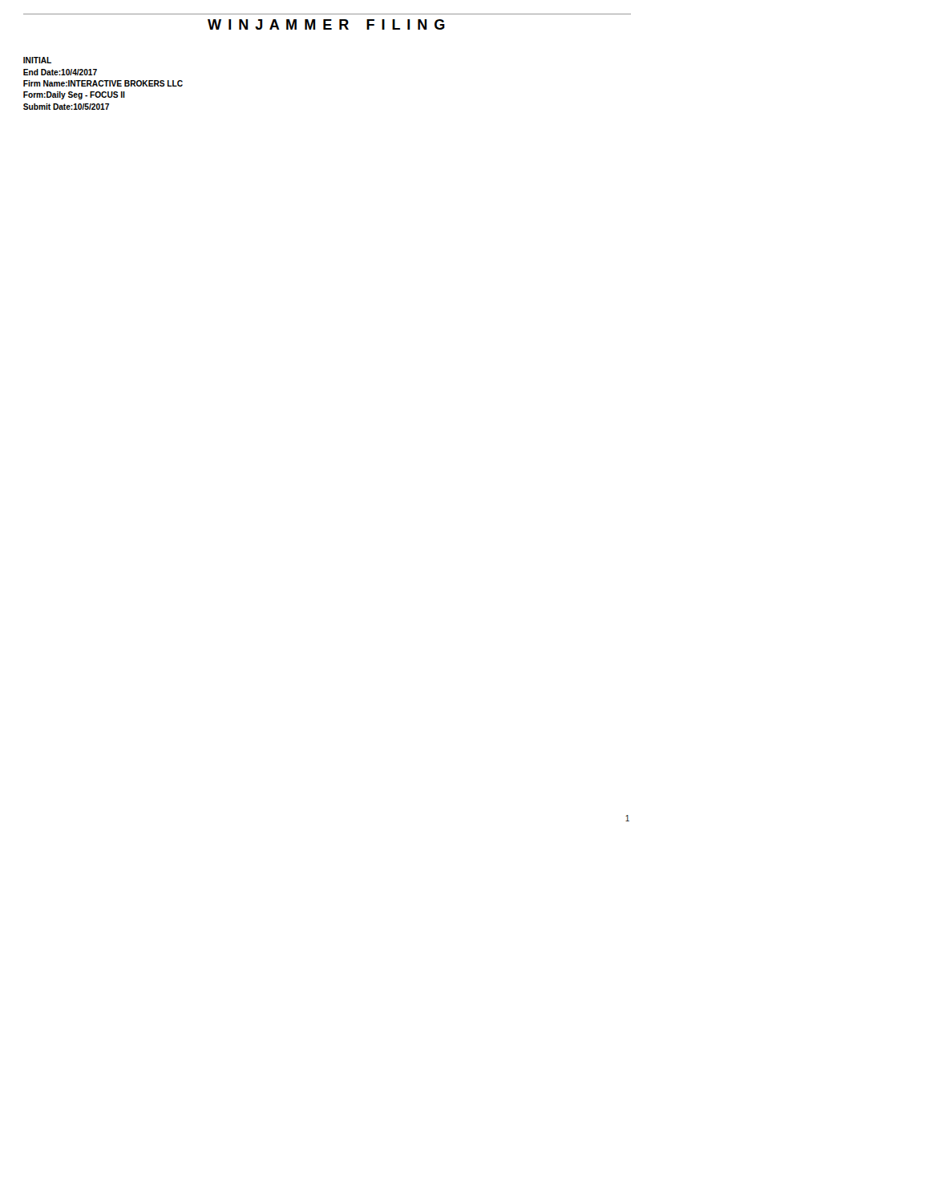W I N J A M M E R F I L I N G
INITIAL
End Date:10/4/2017
Firm Name:INTERACTIVE BROKERS LLC
Form:Daily Seg - FOCUS II
Submit Date:10/5/2017
1